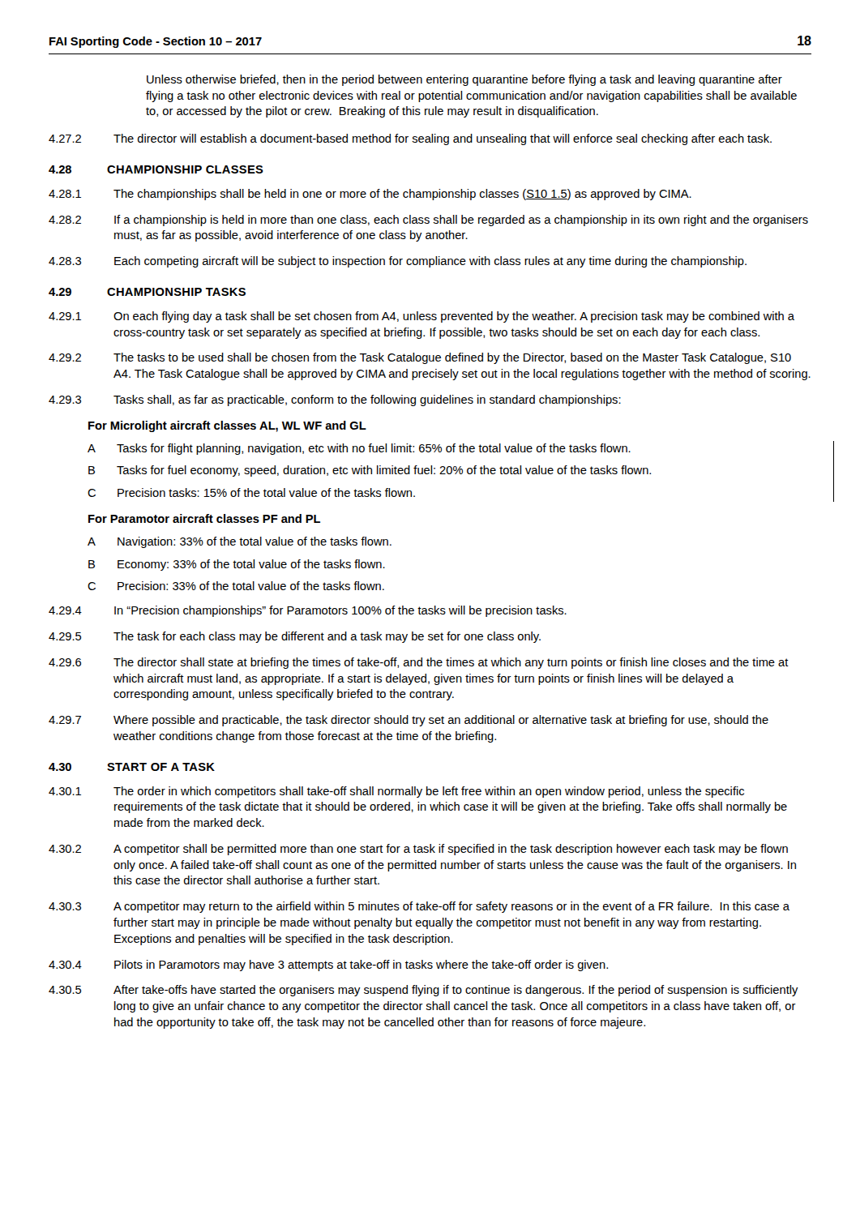FAI Sporting Code - Section 10 – 2017
18
Unless otherwise briefed, then in the period between entering quarantine before flying a task and leaving quarantine after flying a task no other electronic devices with real or potential communication and/or navigation capabilities shall be available to, or accessed by the pilot or crew. Breaking of this rule may result in disqualification.
4.27.2
The director will establish a document-based method for sealing and unsealing that will enforce seal checking after each task.
4.28 CHAMPIONSHIP CLASSES
4.28.1
The championships shall be held in one or more of the championship classes (S10 1.5) as approved by CIMA.
4.28.2
If a championship is held in more than one class, each class shall be regarded as a championship in its own right and the organisers must, as far as possible, avoid interference of one class by another.
4.28.3
Each competing aircraft will be subject to inspection for compliance with class rules at any time during the championship.
4.29 CHAMPIONSHIP TASKS
4.29.1
On each flying day a task shall be set chosen from A4, unless prevented by the weather. A precision task may be combined with a cross-country task or set separately as specified at briefing. If possible, two tasks should be set on each day for each class.
4.29.2
The tasks to be used shall be chosen from the Task Catalogue defined by the Director, based on the Master Task Catalogue, S10 A4. The Task Catalogue shall be approved by CIMA and precisely set out in the local regulations together with the method of scoring.
4.29.3
Tasks shall, as far as practicable, conform to the following guidelines in standard championships:
For Microlight aircraft classes AL, WL WF and GL
A
Tasks for flight planning, navigation, etc with no fuel limit: 65% of the total value of the tasks flown.
B
Tasks for fuel economy, speed, duration, etc with limited fuel: 20% of the total value of the tasks flown.
C
Precision tasks: 15% of the total value of the tasks flown.
For Paramotor aircraft classes PF and PL
A
Navigation: 33% of the total value of the tasks flown.
B
Economy: 33% of the total value of the tasks flown.
C
Precision: 33% of the total value of the tasks flown.
4.29.4
In “Precision championships” for Paramotors 100% of the tasks will be precision tasks.
4.29.5
The task for each class may be different and a task may be set for one class only.
4.29.6
The director shall state at briefing the times of take-off, and the times at which any turn points or finish line closes and the time at which aircraft must land, as appropriate. If a start is delayed, given times for turn points or finish lines will be delayed a corresponding amount, unless specifically briefed to the contrary.
4.29.7
Where possible and practicable, the task director should try set an additional or alternative task at briefing for use, should the weather conditions change from those forecast at the time of the briefing.
4.30 START OF A TASK
4.30.1
The order in which competitors shall take-off shall normally be left free within an open window period, unless the specific requirements of the task dictate that it should be ordered, in which case it will be given at the briefing. Take offs shall normally be made from the marked deck.
4.30.2
A competitor shall be permitted more than one start for a task if specified in the task description however each task may be flown only once. A failed take-off shall count as one of the permitted number of starts unless the cause was the fault of the organisers. In this case the director shall authorise a further start.
4.30.3
A competitor may return to the airfield within 5 minutes of take-off for safety reasons or in the event of a FR failure. In this case a further start may in principle be made without penalty but equally the competitor must not benefit in any way from restarting. Exceptions and penalties will be specified in the task description.
4.30.4
Pilots in Paramotors may have 3 attempts at take-off in tasks where the take-off order is given.
4.30.5
After take-offs have started the organisers may suspend flying if to continue is dangerous. If the period of suspension is sufficiently long to give an unfair chance to any competitor the director shall cancel the task. Once all competitors in a class have taken off, or had the opportunity to take off, the task may not be cancelled other than for reasons of force majeure.